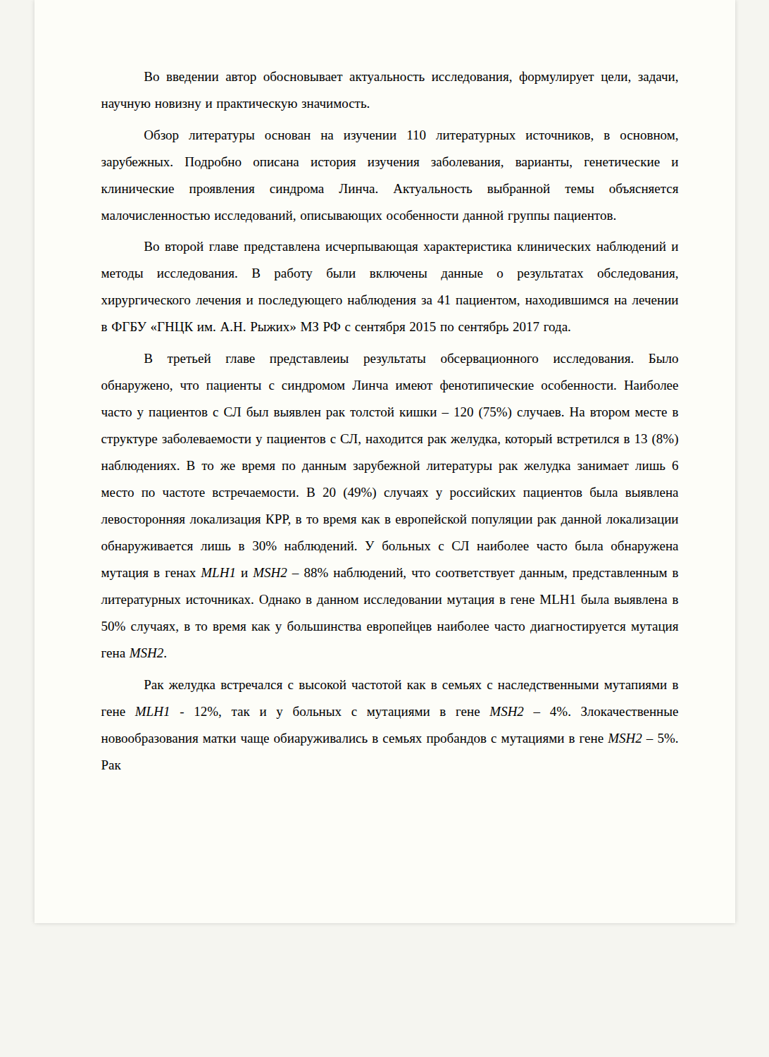Во введении автор обосновывает актуальность исследования, формулирует цели, задачи, научную новизну и практическую значимость.
Обзор литературы основан на изучении 110 литературных источников, в основном, зарубежных. Подробно описана история изучения заболевания, варианты, генетические и клинические проявления синдрома Линча. Актуальность выбранной темы объясняется малочисленностью исследований, описывающих особенности данной группы пациентов.
Во второй главе представлена исчерпывающая характеристика клинических наблюдений и методы исследования. В работу были включены данные о результатах обследования, хирургического лечения и последующего наблюдения за 41 пациентом, находившимся на лечении в ФГБУ «ГНЦК им. А.Н. Рыжих» МЗ РФ с сентября 2015 по сентябрь 2017 года.
В третьей главе представлеиы результаты обсервационного исследования. Было обнаружено, что пациенты с синдромом Линча имеют фенотипические особенности. Наиболее часто у пациентов с СЛ был выявлен рак толстой кишки – 120 (75%) случаев. На втором месте в структуре заболеваемости у пациентов с СЛ, находится рак желудка, который встретился в 13 (8%) наблюдениях. В то же время по данным зарубежной литературы рак желудка занимает лишь 6 место по частоте встречаемости. В 20 (49%) случаях у российских пациентов была выявлена левосторонняя локализация КРР, в то время как в европейской популяции рак данной локализации обнаруживается лишь в 30% наблюдений. У больных с СЛ наиболее часто была обнаружена мутация в генах MLH1 и MSH2 – 88% наблюдений, что соответствует данным, представленным в литературных источниках. Однако в данном исследовании мутация в гене MLH1 была выявлена в 50% случаях, в то время как у большинства европейцев наиболее часто диагностируется мутация гена MSH2.
Рак желудка встречался с высокой частотой как в семьях с наследственными мутапиями в гене MLH1 - 12%, так и у больных с мутациями в гене MSH2 – 4%. Злокачественные новообразования матки чаще обиаруживались в семьях пробандов с мутациями в гене MSH2 – 5%. Рак